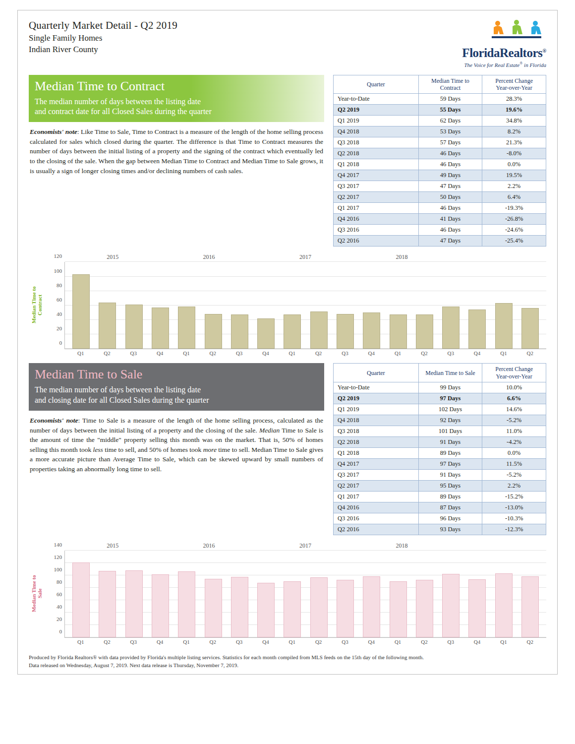Quarterly Market Detail - Q2 2019
Single Family Homes
Indian River County
FloridaRealtors®
The Voice for Real Estate® in Florida
Median Time to Contract
The median number of days between the listing date
and contract date for all Closed Sales during the quarter
Economists' note: Like Time to Sale, Time to Contract is a measure of the length of the home selling process calculated for sales which closed during the quarter. The difference is that Time to Contract measures the number of days between the initial listing of a property and the signing of the contract which eventually led to the closing of the sale. When the gap between Median Time to Contract and Median Time to Sale grows, it is usually a sign of longer closing times and/or declining numbers of cash sales.
| Quarter | Median Time to Contract | Percent Change Year-over-Year |
| --- | --- | --- |
| Year-to-Date | 59 Days | 28.3% |
| Q2 2019 | 55 Days | 19.6% |
| Q1 2019 | 62 Days | 34.8% |
| Q4 2018 | 53 Days | 8.2% |
| Q3 2018 | 57 Days | 21.3% |
| Q2 2018 | 46 Days | -8.0% |
| Q1 2018 | 46 Days | 0.0% |
| Q4 2017 | 49 Days | 19.5% |
| Q3 2017 | 47 Days | 2.2% |
| Q2 2017 | 50 Days | 6.4% |
| Q1 2017 | 46 Days | -19.3% |
| Q4 2016 | 41 Days | -26.8% |
| Q3 2016 | 46 Days | -24.6% |
| Q2 2016 | 47 Days | -25.4% |
Median Time to
Contract
2015
2016
2017
2018
0
20
40
60
80
100
120
Q1
Q2
Q3
Q4
Q1
Q2
Q3
Q4
Q1
Q2
Q3
Q4
Q1
Q2
Q3
Q4
Q1
Q2
Median Time to Sale
The median number of days between the listing date
and closing date for all Closed Sales during the quarter
Economists' note: Time to Sale is a measure of the length of the home selling process, calculated as the number of days between the initial listing of a property and the closing of the sale. Median Time to Sale is the amount of time the "middle" property selling this month was on the market. That is, 50% of homes selling this month took less time to sell, and 50% of homes took more time to sell. Median Time to Sale gives a more accurate picture than Average Time to Sale, which can be skewed upward by small numbers of properties taking an abnormally long time to sell.
| Quarter | Median Time to Sale | Percent Change Year-over-Year |
| --- | --- | --- |
| Year-to-Date | 99 Days | 10.0% |
| Q2 2019 | 97 Days | 6.6% |
| Q1 2019 | 102 Days | 14.6% |
| Q4 2018 | 92 Days | -5.2% |
| Q3 2018 | 101 Days | 11.0% |
| Q2 2018 | 91 Days | -4.2% |
| Q1 2018 | 89 Days | 0.0% |
| Q4 2017 | 97 Days | 11.5% |
| Q3 2017 | 91 Days | -5.2% |
| Q2 2017 | 95 Days | 2.2% |
| Q1 2017 | 89 Days | -15.2% |
| Q4 2016 | 87 Days | -13.0% |
| Q3 2016 | 96 Days | -10.3% |
| Q2 2016 | 93 Days | -12.3% |
Median Time to
Sale
2015
2016
2017
2018
0
20
40
60
80
100
120
140
Q1
Q2
Q3
Q4
Q1
Q2
Q3
Q4
Q1
Q2
Q3
Q4
Q1
Q2
Q3
Q4
Q1
Q2
Produced by Florida Realtors® with data provided by Florida's multiple listing services. Statistics for each month compiled from MLS feeds on the 15th day of the following month.
Data released on Wednesday, August 7, 2019. Next data release is Thursday, November 7, 2019.